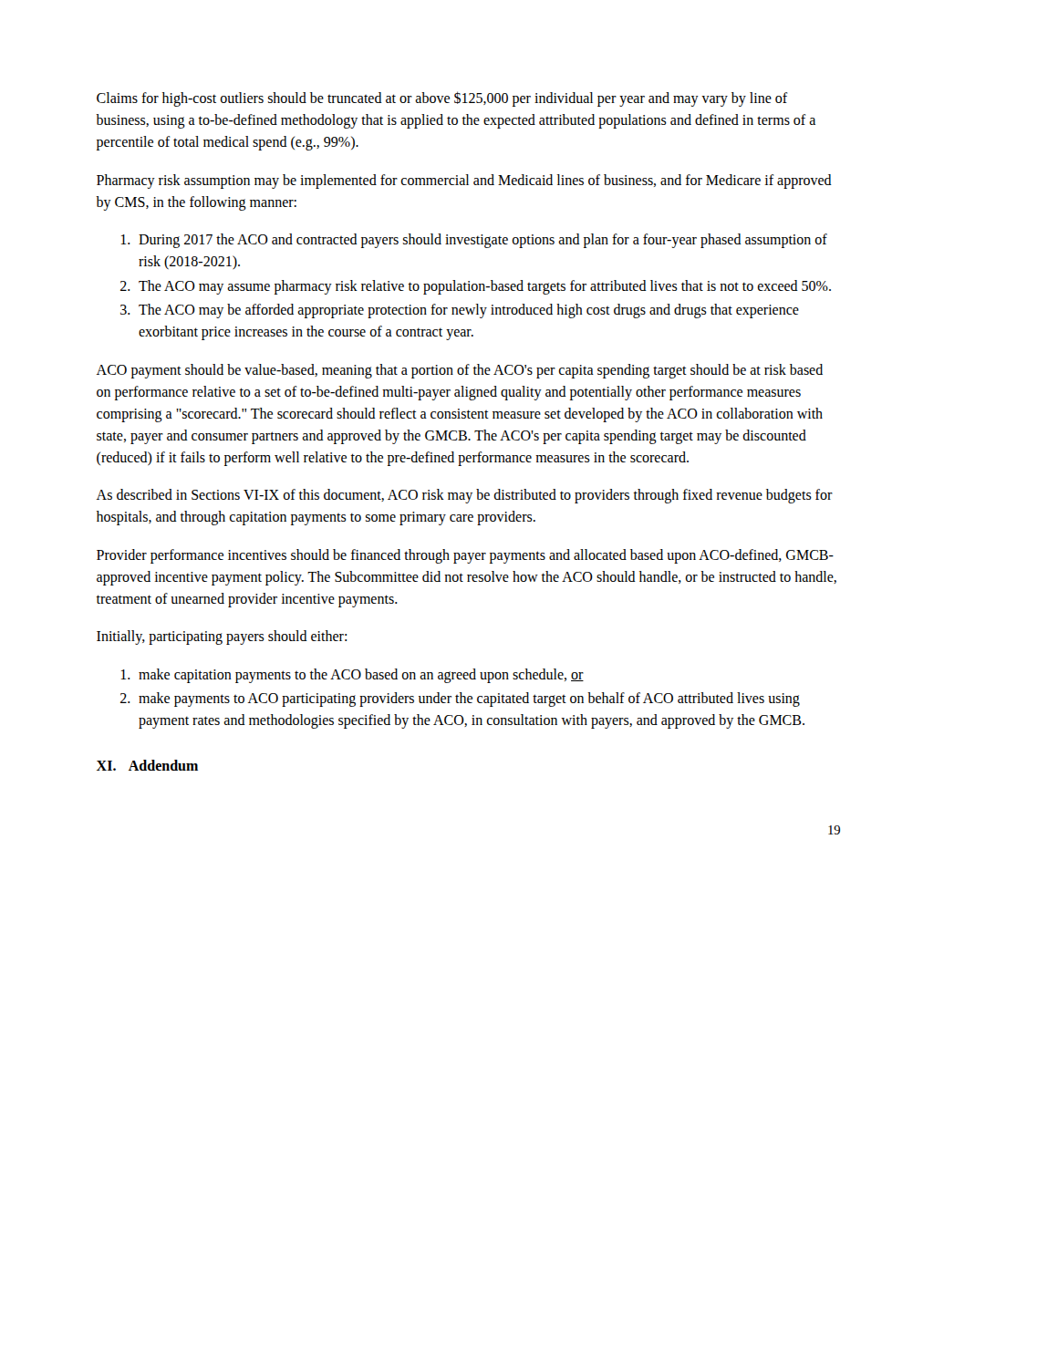Claims for high-cost outliers should be truncated at or above $125,000 per individual per year and may vary by line of business, using a to-be-defined methodology that is applied to the expected attributed populations and defined in terms of a percentile of total medical spend (e.g., 99%).
Pharmacy risk assumption may be implemented for commercial and Medicaid lines of business, and for Medicare if approved by CMS, in the following manner:
During 2017 the ACO and contracted payers should investigate options and plan for a four-year phased assumption of risk (2018-2021).
The ACO may assume pharmacy risk relative to population-based targets for attributed lives that is not to exceed 50%.
The ACO may be afforded appropriate protection for newly introduced high cost drugs and drugs that experience exorbitant price increases in the course of a contract year.
ACO payment should be value-based, meaning that a portion of the ACO's per capita spending target should be at risk based on performance relative to a set of to-be-defined multi-payer aligned quality and potentially other performance measures comprising a "scorecard." The scorecard should reflect a consistent measure set developed by the ACO in collaboration with state, payer and consumer partners and approved by the GMCB. The ACO's per capita spending target may be discounted (reduced) if it fails to perform well relative to the pre-defined performance measures in the scorecard.
As described in Sections VI-IX of this document, ACO risk may be distributed to providers through fixed revenue budgets for hospitals, and through capitation payments to some primary care providers.
Provider performance incentives should be financed through payer payments and allocated based upon ACO-defined, GMCB-approved incentive payment policy. The Subcommittee did not resolve how the ACO should handle, or be instructed to handle, treatment of unearned provider incentive payments.
Initially, participating payers should either:
make capitation payments to the ACO based on an agreed upon schedule, or
make payments to ACO participating providers under the capitated target on behalf of ACO attributed lives using payment rates and methodologies specified by the ACO, in consultation with payers, and approved by the GMCB.
XI. Addendum
19